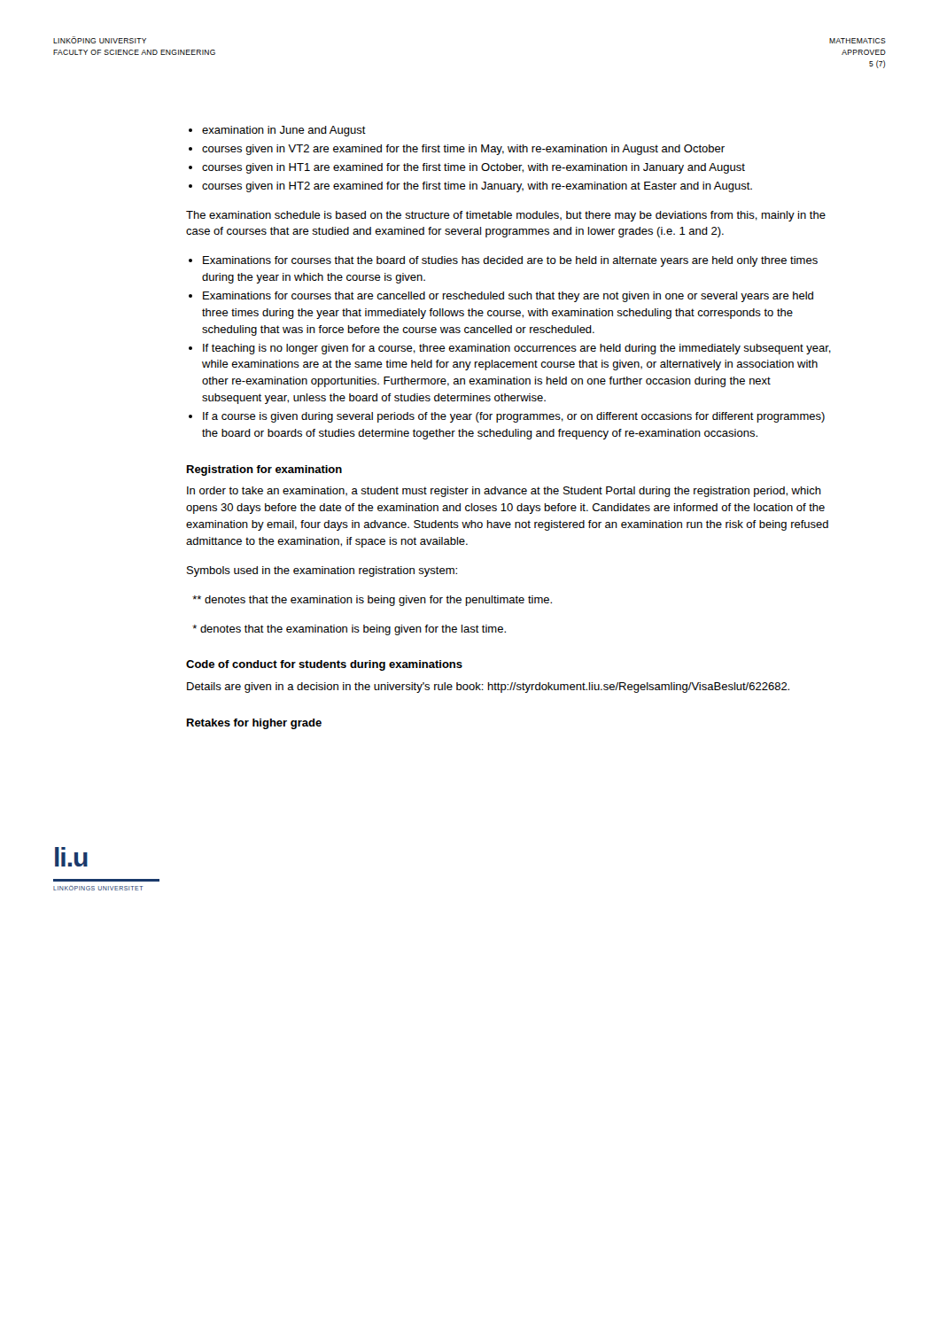LINKÖPING UNIVERSITY
FACULTY OF SCIENCE AND ENGINEERING
MATHEMATICS
APPROVED
5 (7)
examination in June and August
courses given in VT2 are examined for the first time in May, with re-examination in August and October
courses given in HT1 are examined for the first time in October, with re-examination in January and August
courses given in HT2 are examined for the first time in January, with re-examination at Easter and in August.
The examination schedule is based on the structure of timetable modules, but there may be deviations from this, mainly in the case of courses that are studied and examined for several programmes and in lower grades (i.e. 1 and 2).
Examinations for courses that the board of studies has decided are to be held in alternate years are held only three times during the year in which the course is given.
Examinations for courses that are cancelled or rescheduled such that they are not given in one or several years are held three times during the year that immediately follows the course, with examination scheduling that corresponds to the scheduling that was in force before the course was cancelled or rescheduled.
If teaching is no longer given for a course, three examination occurrences are held during the immediately subsequent year, while examinations are at the same time held for any replacement course that is given, or alternatively in association with other re-examination opportunities. Furthermore, an examination is held on one further occasion during the next subsequent year, unless the board of studies determines otherwise.
If a course is given during several periods of the year (for programmes, or on different occasions for different programmes) the board or boards of studies determine together the scheduling and frequency of re-examination occasions.
Registration for examination
In order to take an examination, a student must register in advance at the Student Portal during the registration period, which opens 30 days before the date of the examination and closes 10 days before it. Candidates are informed of the location of the examination by email, four days in advance. Students who have not registered for an examination run the risk of being refused admittance to the examination, if space is not available.
Symbols used in the examination registration system:
** denotes that the examination is being given for the penultimate time.
* denotes that the examination is being given for the last time.
Code of conduct for students during examinations
Details are given in a decision in the university's rule book: http://styrdokument.liu.se/Regelsamling/VisaBeslut/622682.
Retakes for higher grade
li.u
LINKÖPINGS UNIVERSITET